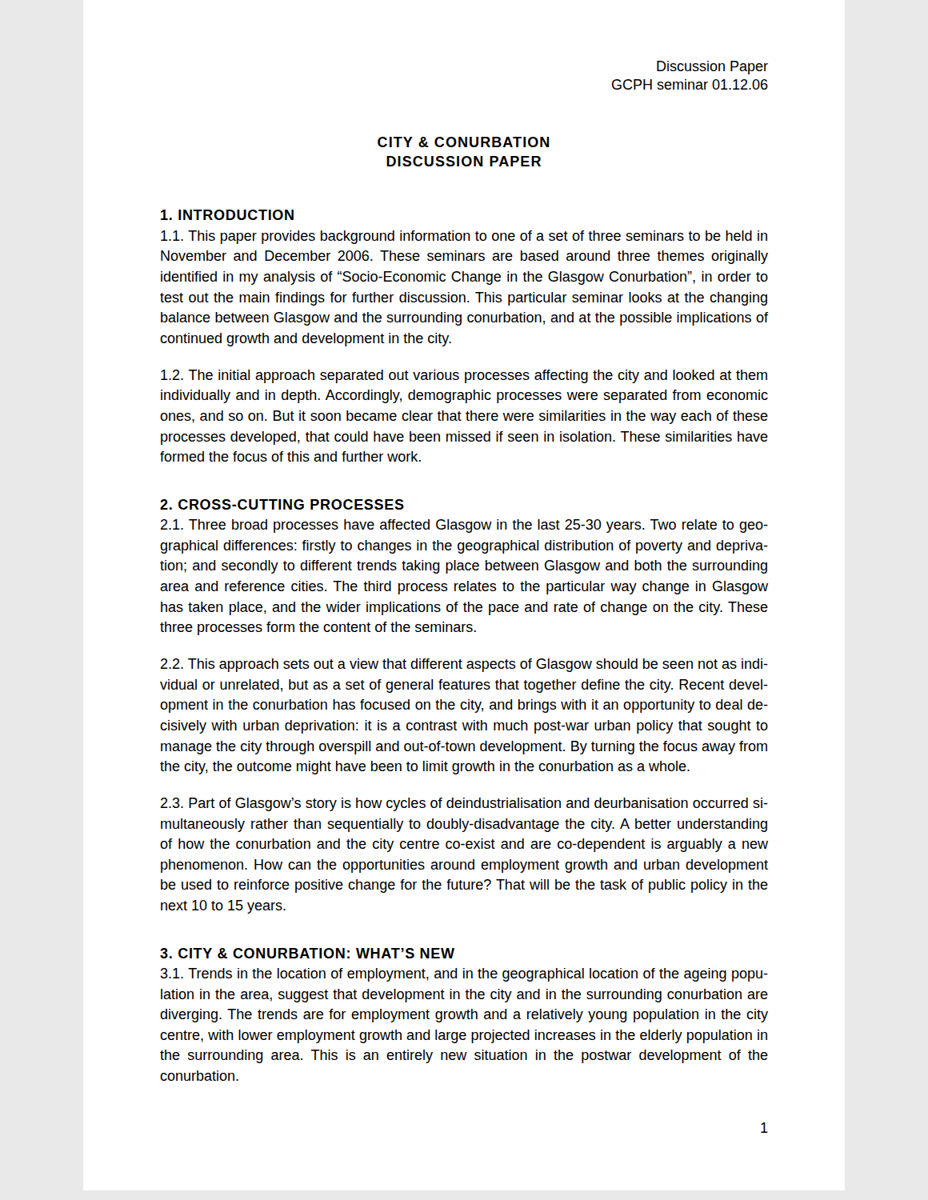Discussion Paper
GCPH seminar 01.12.06
City & Conurbation
Discussion Paper
1. Introduction
1.1. This paper provides background information to one of a set of three seminars to be held in November and December 2006. These seminars are based around three themes originally identified in my analysis of “Socio-Economic Change in the Glasgow Conurbation”, in order to test out the main findings for further discussion. This particular seminar looks at the changing balance between Glasgow and the surrounding conurbation, and at the possible implications of continued growth and development in the city.
1.2. The initial approach separated out various processes affecting the city and looked at them individually and in depth. Accordingly, demographic processes were separated from economic ones, and so on. But it soon became clear that there were similarities in the way each of these processes developed, that could have been missed if seen in isolation. These similarities have formed the focus of this and further work.
2. Cross-Cutting Processes
2.1. Three broad processes have affected Glasgow in the last 25-30 years. Two relate to geographical differences: firstly to changes in the geographical distribution of poverty and deprivation; and secondly to different trends taking place between Glasgow and both the surrounding area and reference cities. The third process relates to the particular way change in Glasgow has taken place, and the wider implications of the pace and rate of change on the city. These three processes form the content of the seminars.
2.2. This approach sets out a view that different aspects of Glasgow should be seen not as individual or unrelated, but as a set of general features that together define the city. Recent development in the conurbation has focused on the city, and brings with it an opportunity to deal decisively with urban deprivation: it is a contrast with much post-war urban policy that sought to manage the city through overspill and out-of-town development. By turning the focus away from the city, the outcome might have been to limit growth in the conurbation as a whole.
2.3. Part of Glasgow’s story is how cycles of deindustrialisation and deurbanisation occurred simultaneously rather than sequentially to doubly-disadvantage the city. A better understanding of how the conurbation and the city centre co-exist and are co-dependent is arguably a new phenomenon. How can the opportunities around employment growth and urban development be used to reinforce positive change for the future? That will be the task of public policy in the next 10 to 15 years.
3. City & Conurbation: What’s New
3.1. Trends in the location of employment, and in the geographical location of the ageing population in the area, suggest that development in the city and in the surrounding conurbation are diverging. The trends are for employment growth and a relatively young population in the city centre, with lower employment growth and large projected increases in the elderly population in the surrounding area. This is an entirely new situation in the postwar development of the conurbation.
1